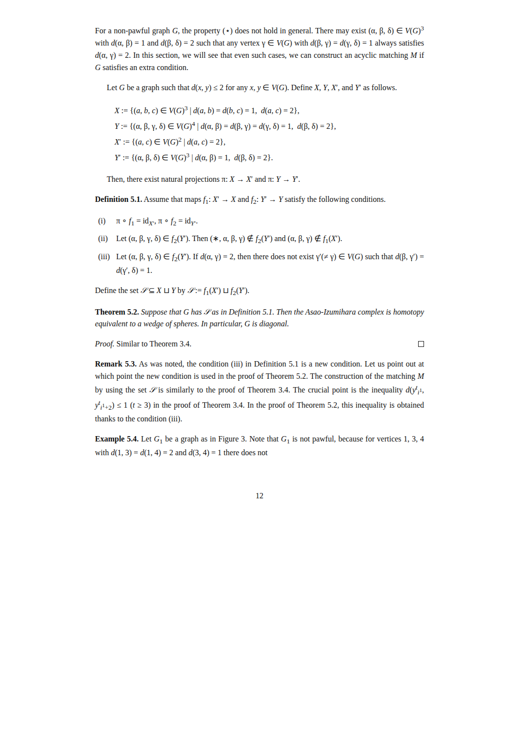For a non-pawful graph G, the property (⋆) does not hold in general. There may exist (α, β, δ) ∈ V(G)3 with d(α, β) = 1 and d(β, δ) = 2 such that any vertex γ ∈ V(G) with d(β, γ) = d(γ, δ) = 1 always satisfies d(α, γ) = 2. In this section, we will see that even such cases, we can construct an acyclic matching M if G satisfies an extra condition.
Let G be a graph such that d(x, y) ≤ 2 for any x, y ∈ V(G). Define X, Y, X′, and Y′ as follows.
X := {(a, b, c) ∈ V(G)3 | d(a, b) = d(b, c) = 1, d(a, c) = 2},
Y := {(α, β, γ, δ) ∈ V(G)4 | d(α, β) = d(β, γ) = d(γ, δ) = 1, d(β, δ) = 2},
X′ := {(a, c) ∈ V(G)2 | d(a, c) = 2},
Y′ := {(α, β, δ) ∈ V(G)3 | d(α, β) = 1, d(β, δ) = 2}.
Then, there exist natural projections π: X → X′ and π: Y → Y′.
Definition 5.1. Assume that maps f1: X′ → X and f2: Y′ → Y satisfy the following conditions.
(i) π ∘ f1 = idX′, π ∘ f2 = idY′.
(ii) Let (α, β, γ, δ) ∈ f2(Y′). Then (∗, α, β, γ) ∉ f2(Y′) and (α, β, γ) ∉ f1(X′).
(iii) Let (α, β, γ, δ) ∈ f2(Y′). If d(α, γ) = 2, then there does not exist γ′(≠ γ) ∈ V(G) such that d(β, γ′) = d(γ′, δ) = 1.
Define the set 𝒮 ⊆ X ⊔ Y by 𝒮 := f1(X′) ⊔ f2(Y′).
Theorem 5.2. Suppose that G has 𝒮 as in Definition 5.1. Then the Asao-Izumihara complex is homotopy equivalent to a wedge of spheres. In particular, G is diagonal.
Proof. Similar to Theorem 3.4.
Remark 5.3. As was noted, the condition (iii) in Definition 5.1 is a new condition. Let us point out at which point the new condition is used in the proof of Theorem 5.2. The construction of the matching M by using the set 𝒮 is similarly to the proof of Theorem 3.4. The crucial point is the inequality d(yti1, yti1+2) ≤ 1 (t ≥ 3) in the proof of Theorem 3.4. In the proof of Theorem 5.2, this inequality is obtained thanks to the condition (iii).
Example 5.4. Let G1 be a graph as in Figure 3. Note that G1 is not pawful, because for vertices 1, 3, 4 with d(1, 3) = d(1, 4) = 2 and d(3, 4) = 1 there does not
12